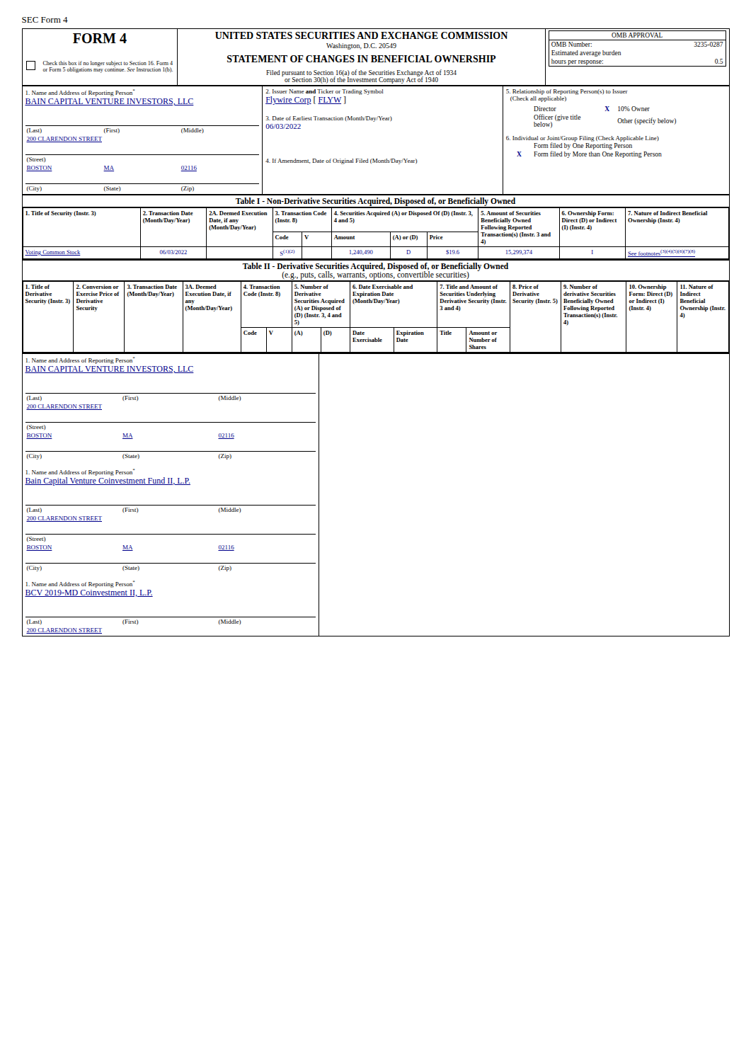SEC Form 4
| FORM 4 / / Check this box if no longer subject to Section 16. Form 4 or Form 5 obligations may continue. See Instruction 1(b). / | UNITED STATES SECURITIES AND EXCHANGE COMMISSION Washington, D.C. 20549 STATEMENT OF CHANGES IN BENEFICIAL OWNERSHIP Filed pursuant to Section 16(a) of the Securities Exchange Act of 1934 or Section 30(h) of the Investment Company Act of 1940 | / OMB APPROVAL / / OMB Number: / 3235-0287 / / Estimated average burden / / hours per response: / 0.5 / |
| 1. Name and Address of Reporting Person * BAIN CAPITAL VENTURE INVESTORS, LLC / (Last) / (First) / (Middle) / / 200 CLARENDON STREET / / (Street) / / BOSTON / MA / 02116 / / (City) / (State) / (Zip) / | / 2. Issuer Name and Ticker or Trading Symbol Flywire Corp [ FLYW ] / / 3. Date of Earliest Transaction (Month/Day/Year) 06/03/2022 / / 4. If Amendment, Date of Original Filed (Month/Day/Year) / | 5. Relationship of Reporting Person(s) to Issuer (Check all applicable) / / Director / X / 10% Owner / / / Officer (give title below) / / Other (specify below) / 6. Individual or Joint/Group Filing (Check Applicable Line) / / Form filed by One Reporting Person / / X / Form filed by More than One Reporting Person / |
| Table I - Non-Derivative Securities Acquired, Disposed of, or Beneficially Owned |
| / 1. Title of Security (Instr. 3) / 2. Transaction Date (Month/Day/Year) / 2A. Deemed Execution Date, if any (Month/Day/Year) / 3. Transaction Code (Instr. 8) / 4. Securities Acquired (A) or Disposed Of (D) (Instr. 3, 4 and 5) / 5. Amount of Securities Beneficially Owned Following Reported Transaction(s) (Instr. 3 and 4) / 6. Ownership Form: Direct (D) or Indirect (I) (Instr. 4) / 7. Nature of Indirect Beneficial Ownership (Instr. 4) / / --- / --- / --- / --- / --- / --- / --- / --- / / Code / V / Amount / (A) or (D) / Price / / Voting Common Stock / 06/03/2022 / / S (1)(2) / / 1,240,490 / D / $19.6 / 15,299,374 / I / See footnotes (3)(4)(5)(6)(7)(8) / |
| Table II - Derivative Securities Acquired, Disposed of, or Beneficially Owned (e.g., puts, calls, warrants, options, convertible securities) |
| / 1. Title of Derivative Security (Instr. 3) / 2. Conversion or Exercise Price of Derivative Security / 3. Transaction Date (Month/Day/Year) / 3A. Deemed Execution Date, if any (Month/Day/Year) / 4. Transaction Code (Instr. 8) / 5. Number of Derivative Securities Acquired (A) or Disposed of (D) (Instr. 3, 4 and 5) / 6. Date Exercisable and Expiration Date (Month/Day/Year) / 7. Title and Amount of Securities Underlying Derivative Security (Instr. 3 and 4) / 8. Price of Derivative Security (Instr. 5) / 9. Number of derivative Securities Beneficially Owned Following Reported Transaction(s) (Instr. 4) / 10. Ownership Form: Direct (D) or Indirect (I) (Instr. 4) / 11. Nature of Indirect Beneficial Ownership (Instr. 4) / / --- / --- / --- / --- / --- / --- / --- / --- / --- / --- / --- / --- / / Code / V / (A) / (D) / Date Exercisable / Expiration Date / Title / Amount or Number of Shares / |
| 1. Name and Address of Reporting Person * BAIN CAPITAL VENTURE INVESTORS, LLC / (Last) / (First) / (Middle) / / 200 CLARENDON STREET / / (Street) / / BOSTON / MA / 02116 / / (City) / (State) / (Zip) / 1. Name and Address of Reporting Person * Bain Capital Venture Coinvestment Fund II, L.P. / (Last) / (First) / (Middle) / / 200 CLARENDON STREET / / (Street) / / BOSTON / MA / 02116 / / (City) / (State) / (Zip) / 1. Name and Address of Reporting Person * BCV 2019-MD Coinvestment II, L.P. / (Last) / (First) / (Middle) / / 200 CLARENDON STREET / | |